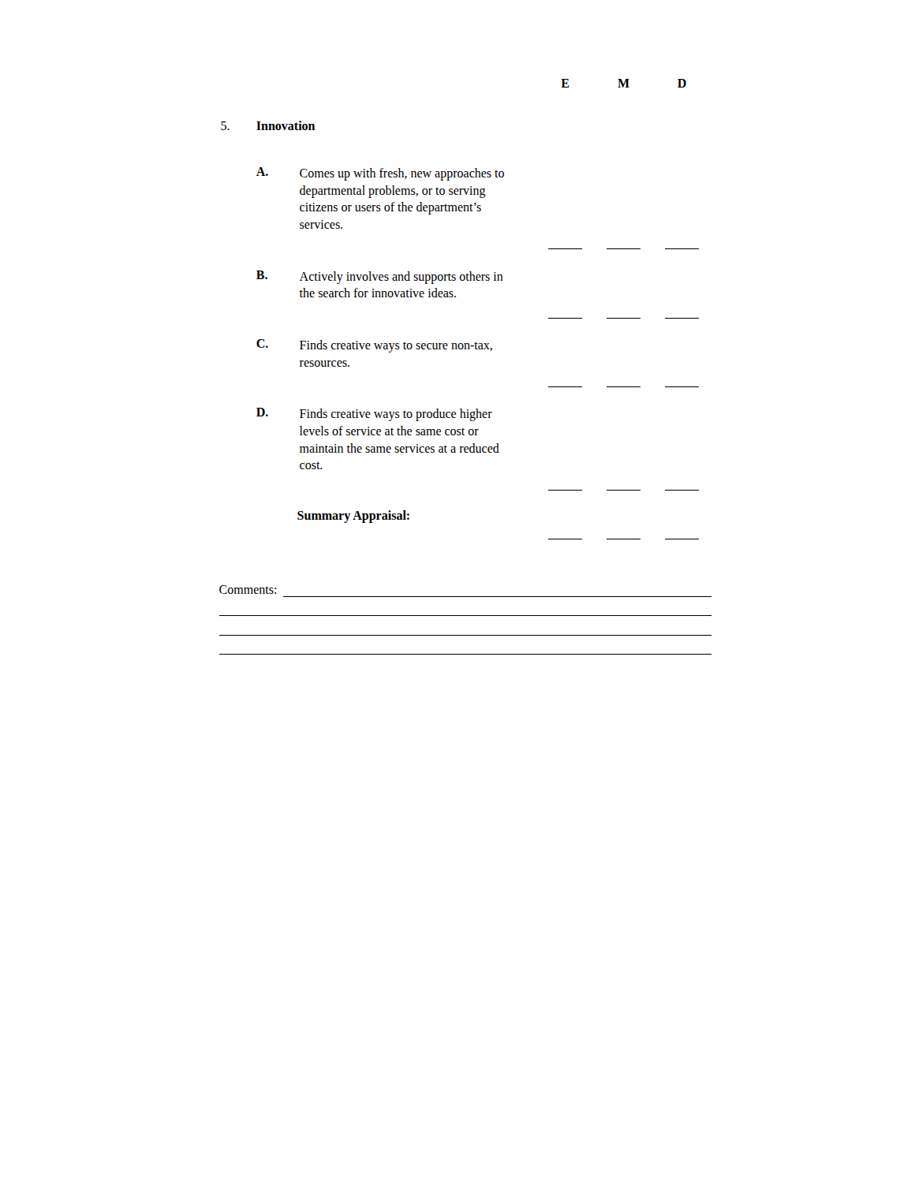| | E | M | D |
| --- | --- | --- | --- |
| / 5. / Innovation / |
| / / A. / Comes up with fresh, new approaches to departmental problems, or to serving citizens or users of the department’s services. / | | | |
| / / B. / Actively involves and supports others in the search for innovative ideas. / | | | |
| / / C. / Finds creative ways to secure non-tax, resources. / | | | |
| / / D. / Finds creative ways to produce higher levels of service at the same cost or maintain the same services at a reduced cost. / | | | |
| / / Summary Appraisal: / | | | |
Comments: